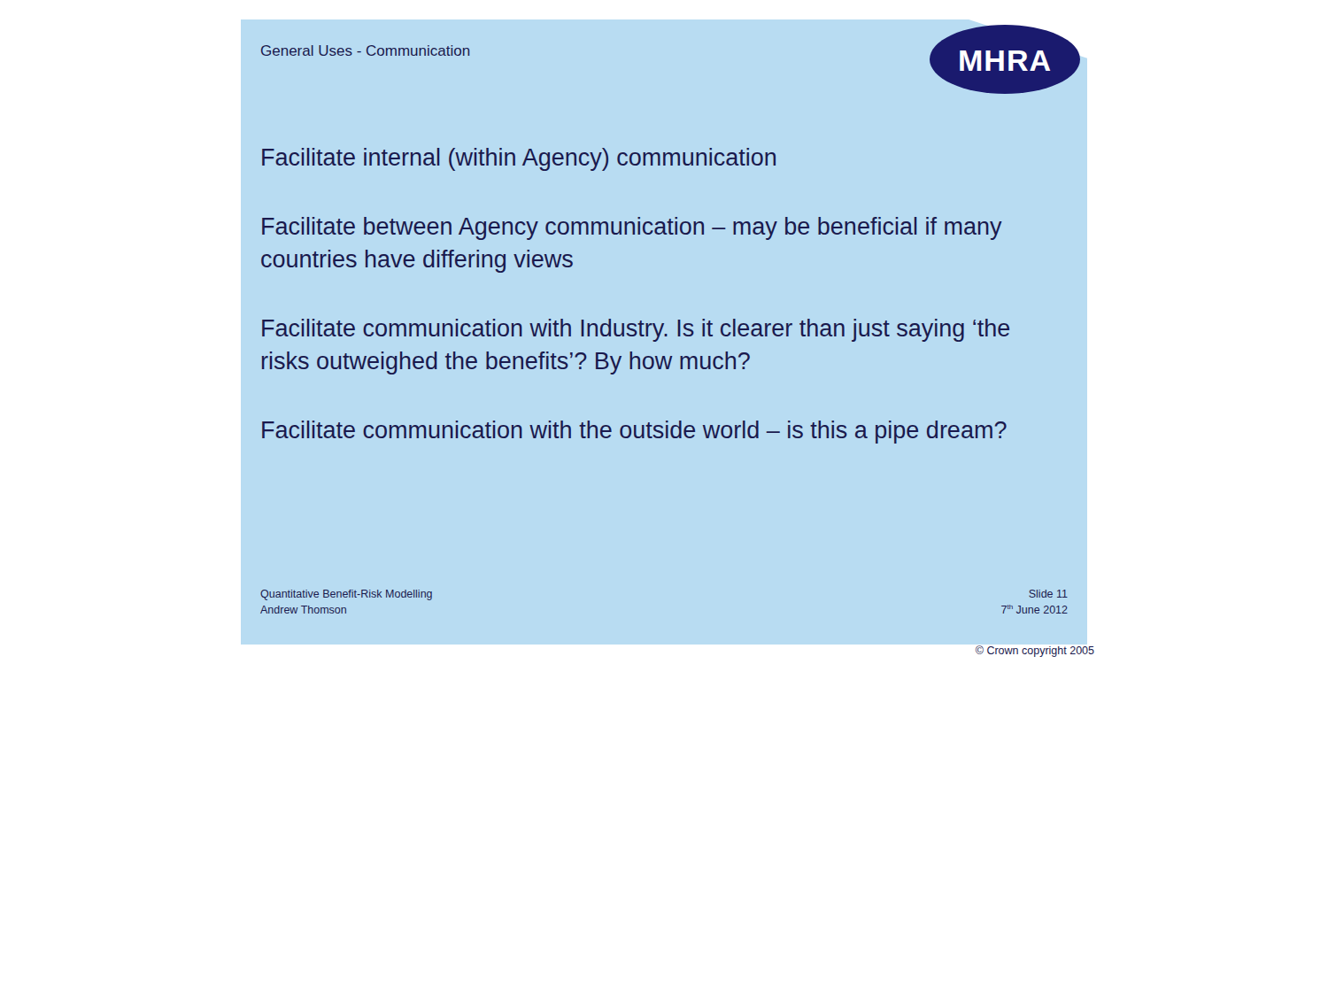General Uses - Communication
MHRA MHRA
Facilitate internal (within Agency) communication
Facilitate between Agency communication – may be beneficial if many countries have differing views
Facilitate communication with Industry. Is it clearer than just saying ‘the risks outweighed the benefits’? By how much?
Facilitate communication with the outside world – is this a pipe dream?
Quantitative Benefit-Risk Modelling
Andrew Thomson
Slide 11
7th June 2012
© Crown copyright 2005